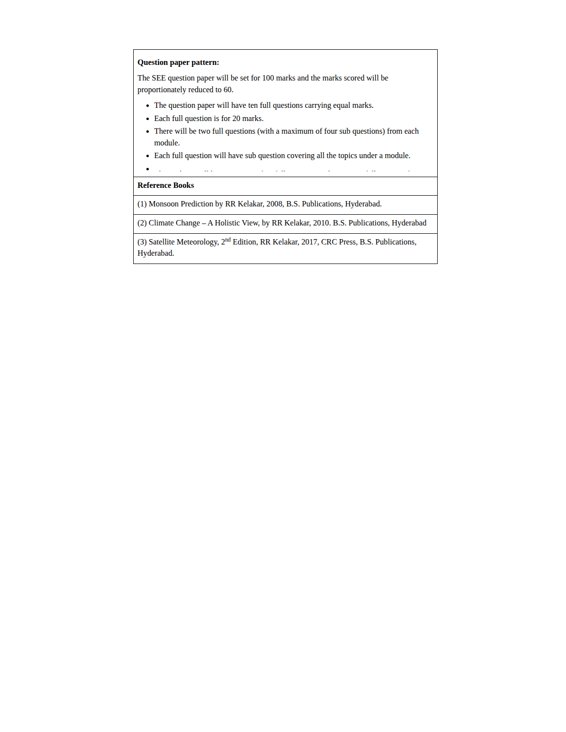| Question paper pattern: The SEE question paper will be set for 100 marks and the marks scored will be proportionately reduced to 60. The question paper will have ten full questions carrying equal marks. Each full question is for 20 marks. There will be two full questions (with a maximum of four sub questions) from each module. Each full question will have sub question covering all the topics under a module. The students will have to answer five full questions, selecting one full question from each module. |
| Reference Books |
| (1) Monsoon Prediction by RR Kelakar, 2008, B.S. Publications, Hyderabad. |
| (2) Climate Change – A Holistic View, by RR Kelakar, 2010. B.S. Publications, Hyderabad |
| (3) Satellite Meteorology, 2 nd Edition, RR Kelakar, 2017, CRC Press, B.S. Publications, Hyderabad. |